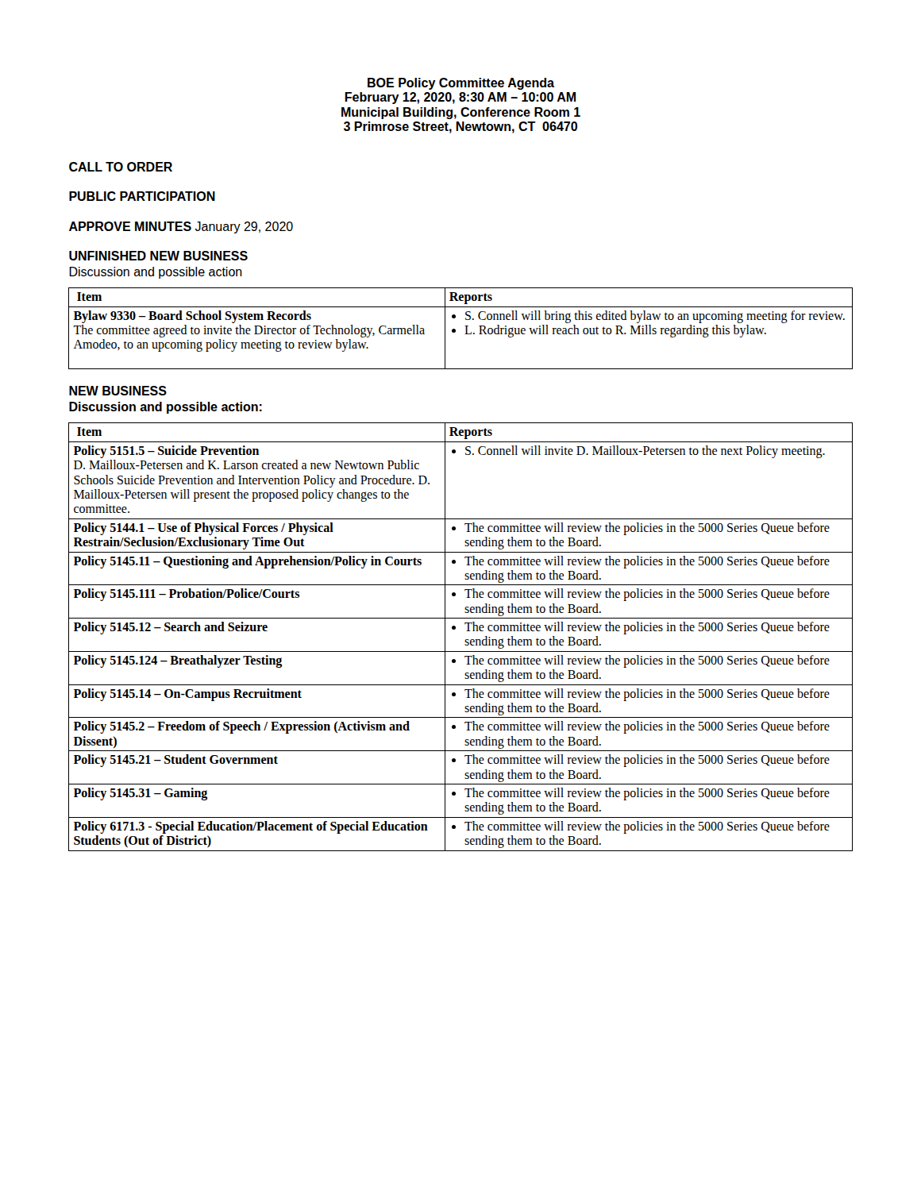BOE Policy Committee Agenda
February 12, 2020, 8:30 AM – 10:00 AM
Municipal Building, Conference Room 1
3 Primrose Street, Newtown, CT 06470
CALL TO ORDER
PUBLIC PARTICIPATION
APPROVE MINUTES January 29, 2020
UNFINISHED NEW BUSINESS
Discussion and possible action
| Item | Reports |
| --- | --- |
| Bylaw 9330 – Board School System Records The committee agreed to invite the Director of Technology, Carmella Amodeo, to an upcoming policy meeting to review bylaw. | S. Connell will bring this edited bylaw to an upcoming meeting for review. L. Rodrigue will reach out to R. Mills regarding this bylaw. |
NEW BUSINESS
Discussion and possible action:
| Item | Reports |
| --- | --- |
| Policy 5151.5 – Suicide Prevention D. Mailloux-Petersen and K. Larson created a new Newtown Public Schools Suicide Prevention and Intervention Policy and Procedure. D. Mailloux-Petersen will present the proposed policy changes to the committee. | S. Connell will invite D. Mailloux-Petersen to the next Policy meeting. |
| Policy 5144.1 – Use of Physical Forces / Physical Restrain/Seclusion/Exclusionary Time Out | The committee will review the policies in the 5000 Series Queue before sending them to the Board. |
| Policy 5145.11 – Questioning and Apprehension/Policy in Courts | The committee will review the policies in the 5000 Series Queue before sending them to the Board. |
| Policy 5145.111 – Probation/Police/Courts | The committee will review the policies in the 5000 Series Queue before sending them to the Board. |
| Policy 5145.12 – Search and Seizure | The committee will review the policies in the 5000 Series Queue before sending them to the Board. |
| Policy 5145.124 – Breathalyzer Testing | The committee will review the policies in the 5000 Series Queue before sending them to the Board. |
| Policy 5145.14 – On-Campus Recruitment | The committee will review the policies in the 5000 Series Queue before sending them to the Board. |
| Policy 5145.2 – Freedom of Speech / Expression (Activism and Dissent) | The committee will review the policies in the 5000 Series Queue before sending them to the Board. |
| Policy 5145.21 – Student Government | The committee will review the policies in the 5000 Series Queue before sending them to the Board. |
| Policy 5145.31 – Gaming | The committee will review the policies in the 5000 Series Queue before sending them to the Board. |
| Policy 6171.3 - Special Education/Placement of Special Education Students (Out of District) | The committee will review the policies in the 5000 Series Queue before sending them to the Board. |